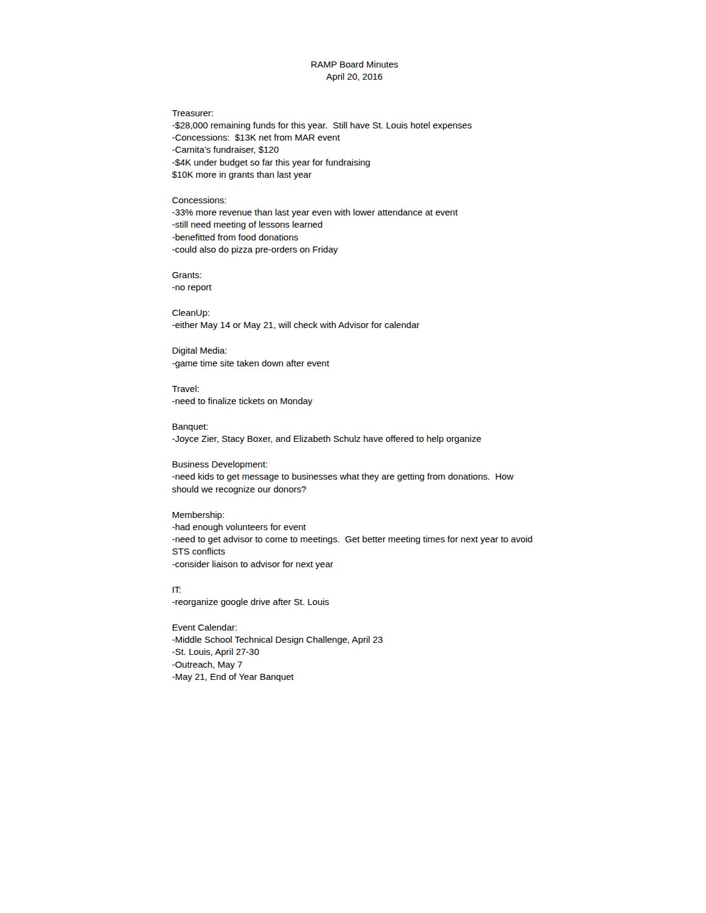RAMP Board MinutesApril 20, 2016
Treasurer:
-$28,000 remaining funds for this year. Still have St. Louis hotel expenses
-Concessions: $13K net from MAR event
-Carnita’s fundraiser, $120
-$4K under budget so far this year for fundraising
$10K more in grants than last year
Concessions:
-33% more revenue than last year even with lower attendance at event
-still need meeting of lessons learned
-benefitted from food donations
-could also do pizza pre-orders on Friday
Grants:
-no report
CleanUp:
-either May 14 or May 21, will check with Advisor for calendar
Digital Media:
-game time site taken down after event
Travel:
-need to finalize tickets on Monday
Banquet:
-Joyce Zier, Stacy Boxer, and Elizabeth Schulz have offered to help organize
Business Development:
-need kids to get message to businesses what they are getting from donations. How should we recognize our donors?
Membership:
-had enough volunteers for event
-need to get advisor to come to meetings. Get better meeting times for next year to avoid STS conflicts
-consider liaison to advisor for next year
IT:
-reorganize google drive after St. Louis
Event Calendar:
-Middle School Technical Design Challenge, April 23
-St. Louis, April 27-30
-Outreach, May 7
-May 21, End of Year Banquet